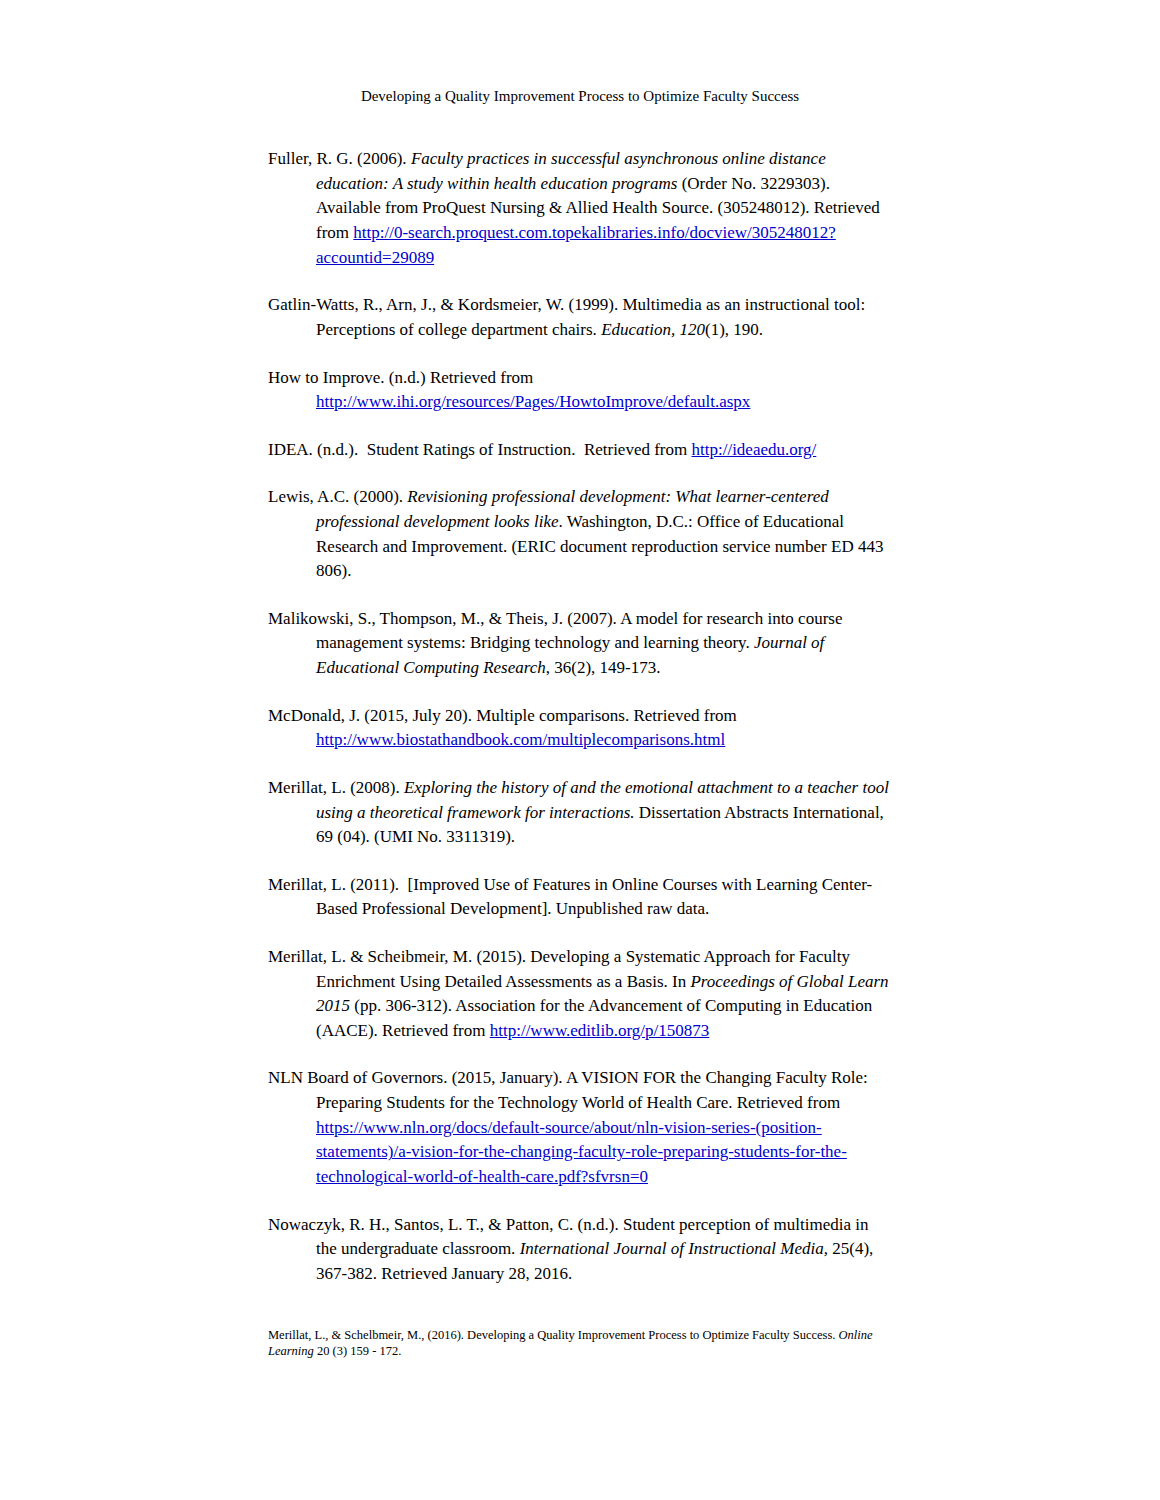Developing a Quality Improvement Process to Optimize Faculty Success
Fuller, R. G. (2006). Faculty practices in successful asynchronous online distance education: A study within health education programs (Order No. 3229303). Available from ProQuest Nursing & Allied Health Source. (305248012). Retrieved from http://0-search.proquest.com.topekalibraries.info/docview/305248012?accountid=29089
Gatlin-Watts, R., Arn, J., & Kordsmeier, W. (1999). Multimedia as an instructional tool: Perceptions of college department chairs. Education, 120(1), 190.
How to Improve. (n.d.) Retrieved from http://www.ihi.org/resources/Pages/HowtoImprove/default.aspx
IDEA. (n.d.). Student Ratings of Instruction. Retrieved from http://ideaedu.org/
Lewis, A.C. (2000). Revisioning professional development: What learner-centered professional development looks like. Washington, D.C.: Office of Educational Research and Improvement. (ERIC document reproduction service number ED 443 806).
Malikowski, S., Thompson, M., & Theis, J. (2007). A model for research into course management systems: Bridging technology and learning theory. Journal of Educational Computing Research, 36(2), 149-173.
McDonald, J. (2015, July 20). Multiple comparisons. Retrieved from http://www.biostathandbook.com/multiplecomparisons.html
Merillat, L. (2008). Exploring the history of and the emotional attachment to a teacher tool using a theoretical framework for interactions. Dissertation Abstracts International, 69 (04). (UMI No. 3311319).
Merillat, L. (2011). [Improved Use of Features in Online Courses with Learning Center-Based Professional Development]. Unpublished raw data.
Merillat, L. & Scheibmeir, M. (2015). Developing a Systematic Approach for Faculty Enrichment Using Detailed Assessments as a Basis. In Proceedings of Global Learn 2015 (pp. 306-312). Association for the Advancement of Computing in Education (AACE). Retrieved from http://www.editlib.org/p/150873
NLN Board of Governors. (2015, January). A VISION FOR the Changing Faculty Role: Preparing Students for the Technology World of Health Care. Retrieved from https://www.nln.org/docs/default-source/about/nln-vision-series-(position-statements)/a-vision-for-the-changing-faculty-role-preparing-students-for-the-technological-world-of-health-care.pdf?sfvrsn=0
Nowaczyk, R. H., Santos, L. T., & Patton, C. (n.d.). Student perception of multimedia in the undergraduate classroom. International Journal of Instructional Media, 25(4), 367-382. Retrieved January 28, 2016.
Merillat, L., & Schelbmeir, M., (2016). Developing a Quality Improvement Process to Optimize Faculty Success. Online Learning 20 (3) 159 - 172.